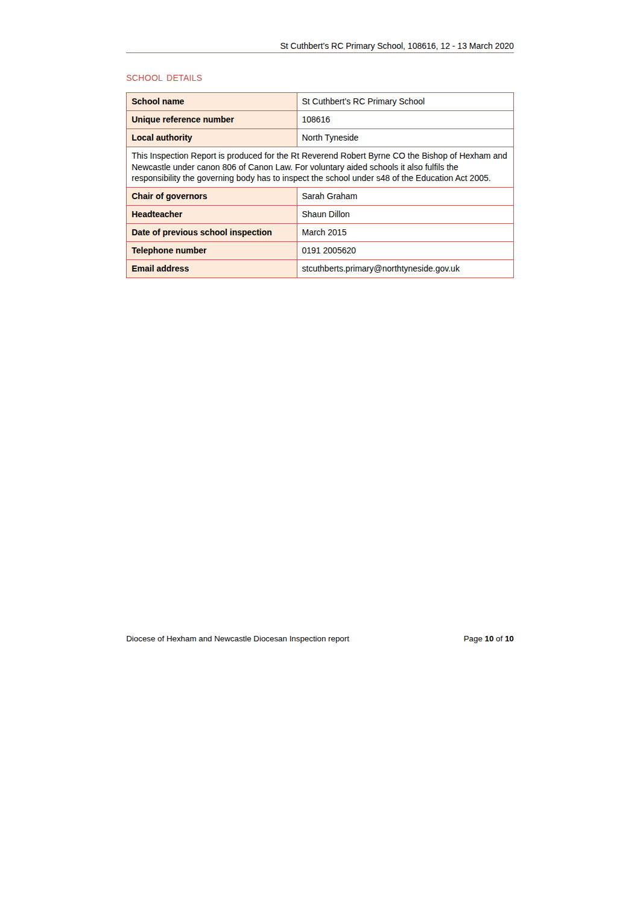St Cuthbert’s RC Primary School, 108616, 12 - 13 March 2020
School details
| School name | St Cuthbert’s RC Primary School |
| Unique reference number | 108616 |
| Local authority | North Tyneside |
| This Inspection Report is produced for the Rt Reverend Robert Byrne CO the Bishop of Hexham and Newcastle under canon 806 of Canon Law. For voluntary aided schools it also fulfils the responsibility the governing body has to inspect the school under s48 of the Education Act 2005. |
| Chair of governors | Sarah Graham |
| Headteacher | Shaun Dillon |
| Date of previous school inspection | March 2015 |
| Telephone number | 0191 2005620 |
| Email address | stcuthberts.primary@northtyneside.gov.uk |
Diocese of Hexham and Newcastle Diocesan Inspection report
Page 10 of 10